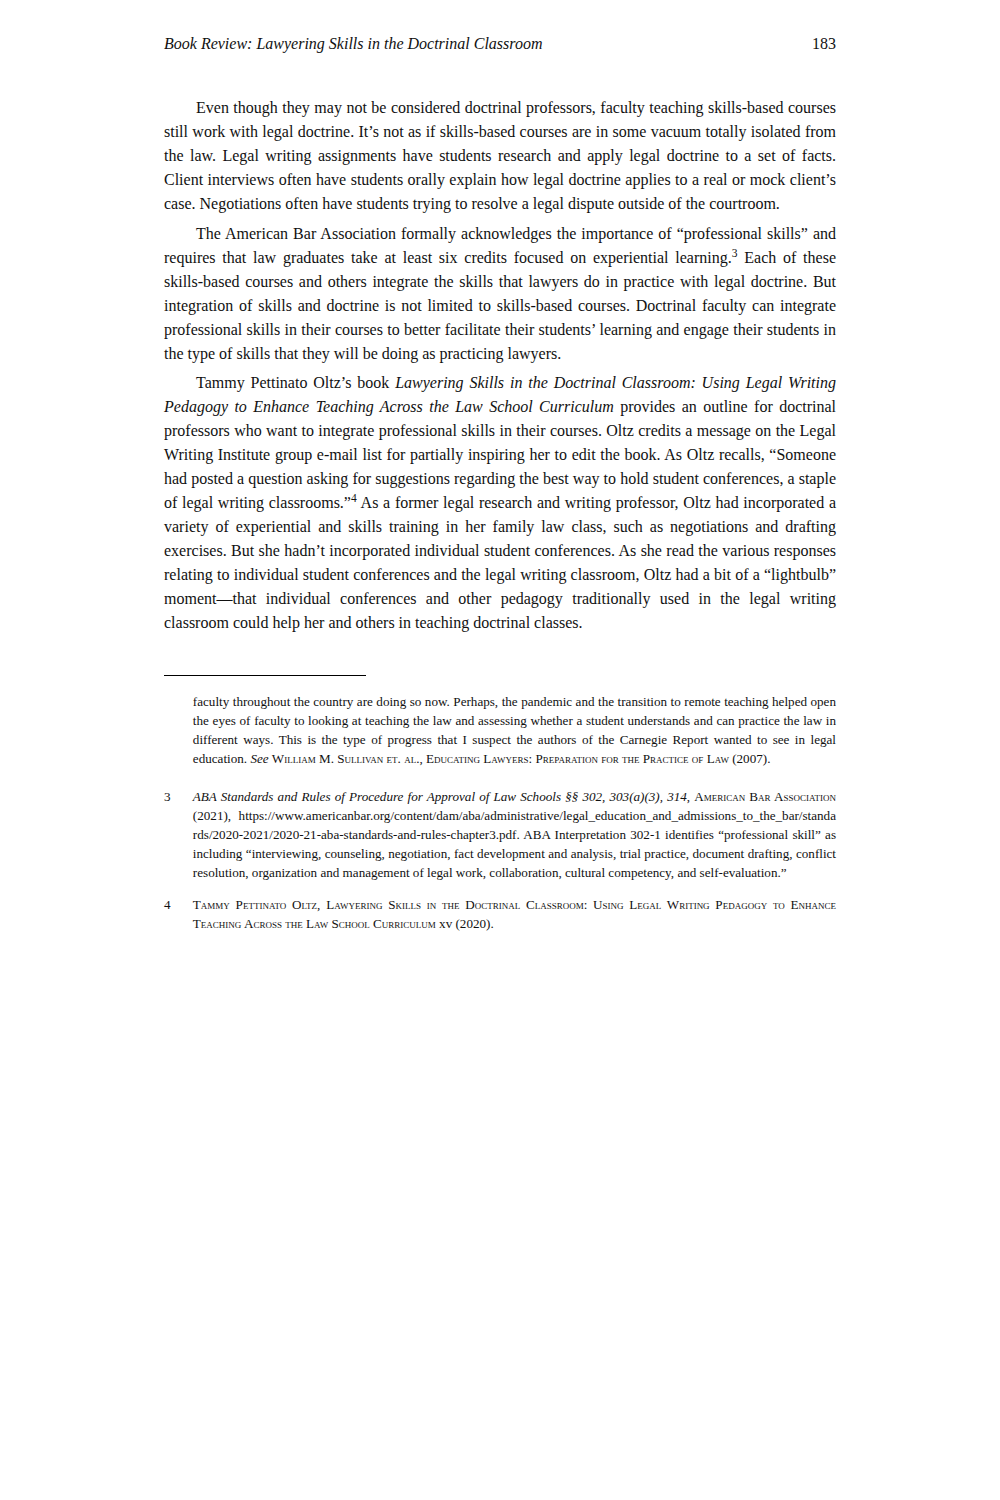Book Review: Lawyering Skills in the Doctrinal Classroom 183
Even though they may not be considered doctrinal professors, faculty teaching skills-based courses still work with legal doctrine. It’s not as if skills-based courses are in some vacuum totally isolated from the law. Legal writing assignments have students research and apply legal doctrine to a set of facts. Client interviews often have students orally explain how legal doctrine applies to a real or mock client’s case. Negotiations often have students trying to resolve a legal dispute outside of the courtroom.
The American Bar Association formally acknowledges the importance of “professional skills” and requires that law graduates take at least six credits focused on experiential learning.3 Each of these skills-based courses and others integrate the skills that lawyers do in practice with legal doctrine. But integration of skills and doctrine is not limited to skills-based courses. Doctrinal faculty can integrate professional skills in their courses to better facilitate their students’ learning and engage their students in the type of skills that they will be doing as practicing lawyers.
Tammy Pettinato Oltz’s book Lawyering Skills in the Doctrinal Classroom: Using Legal Writing Pedagogy to Enhance Teaching Across the Law School Curriculum provides an outline for doctrinal professors who want to integrate professional skills in their courses. Oltz credits a message on the Legal Writing Institute group e-mail list for partially inspiring her to edit the book. As Oltz recalls, “Someone had posted a question asking for suggestions regarding the best way to hold student conferences, a staple of legal writing classrooms.”4 As a former legal research and writing professor, Oltz had incorporated a variety of experiential and skills training in her family law class, such as negotiations and drafting exercises. But she hadn’t incorporated individual student conferences. As she read the various responses relating to individual student conferences and the legal writing classroom, Oltz had a bit of a “lightbulb” moment—that individual conferences and other pedagogy traditionally used in the legal writing classroom could help her and others in teaching doctrinal classes.
faculty throughout the country are doing so now. Perhaps, the pandemic and the transition to remote teaching helped open the eyes of faculty to looking at teaching the law and assessing whether a student understands and can practice the law in different ways. This is the type of progress that I suspect the authors of the Carnegie Report wanted to see in legal education. See William M. Sullivan et. al., Educating Lawyers: Preparation for the Practice of Law (2007).
3 ABA Standards and Rules of Procedure for Approval of Law Schools §§ 302, 303(a)(3), 314, American Bar Association (2021), https://www.americanbar.org/content/dam/aba/administrative/legal_education_and_admissions_to_the_bar/standards/2020-2021/2020-21-aba-standards-and-rules-chapter3.pdf. ABA Interpretation 302-1 identifies “professional skill” as including “interviewing, counseling, negotiation, fact development and analysis, trial practice, document drafting, conflict resolution, organization and management of legal work, collaboration, cultural competency, and self-evaluation.”
4 Tammy Pettinato Oltz, Lawyering Skills in the Doctrinal Classroom: Using Legal Writing Pedagogy to Enhance Teaching Across the Law School Curriculum xv (2020).